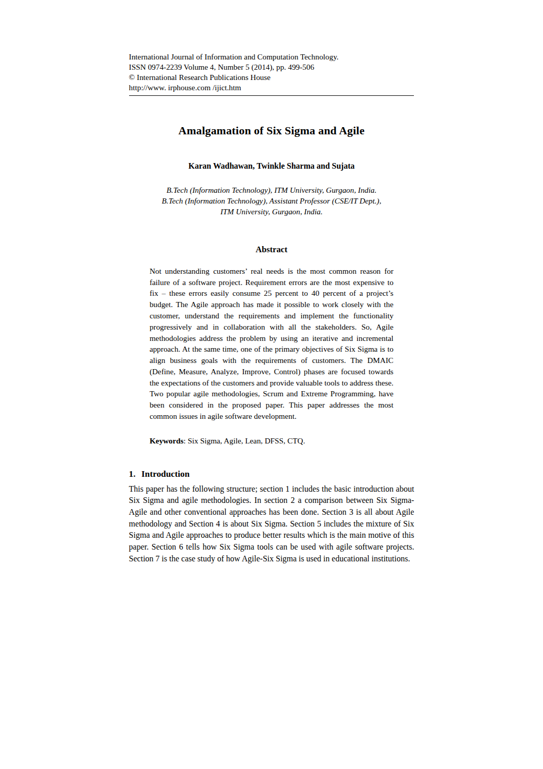International Journal of Information and Computation Technology.
ISSN 0974-2239 Volume 4, Number 5 (2014), pp. 499-506
© International Research Publications House
http://www. irphouse.com /ijict.htm
Amalgamation of Six Sigma and Agile
Karan Wadhawan, Twinkle Sharma and Sujata
B.Tech (Information Technology), ITM University, Gurgaon, India.
B.Tech (Information Technology), Assistant Professor (CSE/IT Dept.),
ITM University, Gurgaon, India.
Abstract
Not understanding customers’ real needs is the most common reason for failure of a software project. Requirement errors are the most expensive to fix – these errors easily consume 25 percent to 40 percent of a project’s budget. The Agile approach has made it possible to work closely with the customer, understand the requirements and implement the functionality progressively and in collaboration with all the stakeholders. So, Agile methodologies address the problem by using an iterative and incremental approach. At the same time, one of the primary objectives of Six Sigma is to align business goals with the requirements of customers. The DMAIC (Define, Measure, Analyze, Improve, Control) phases are focused towards the expectations of the customers and provide valuable tools to address these. Two popular agile methodologies, Scrum and Extreme Programming, have been considered in the proposed paper. This paper addresses the most common issues in agile software development.
Keywords: Six Sigma, Agile, Lean, DFSS, CTQ.
1. Introduction
This paper has the following structure; section 1 includes the basic introduction about Six Sigma and agile methodologies. In section 2 a comparison between Six Sigma- Agile and other conventional approaches has been done. Section 3 is all about Agile methodology and Section 4 is about Six Sigma. Section 5 includes the mixture of Six Sigma and Agile approaches to produce better results which is the main motive of this paper. Section 6 tells how Six Sigma tools can be used with agile software projects. Section 7 is the case study of how Agile-Six Sigma is used in educational institutions.